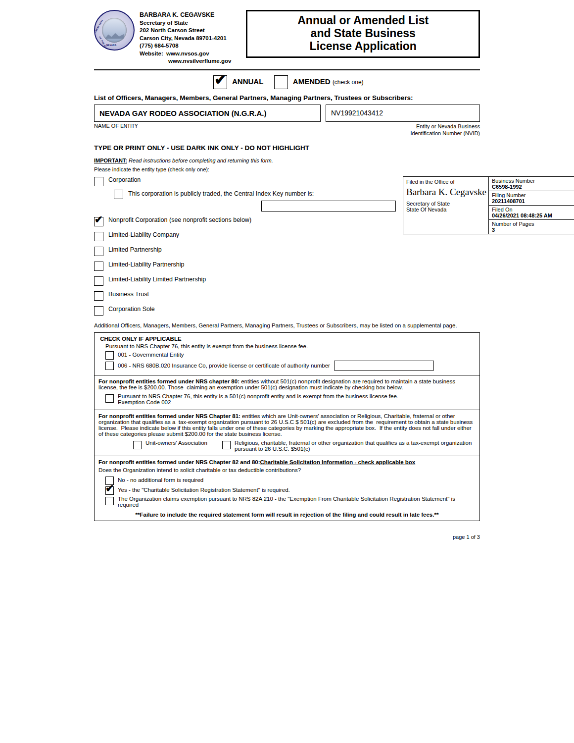THE GREAT SEAL OF THE STATE OF NEVADA
BARBARA K. CEGAVSKE
Secretary of State
202 North Carson Street
Carson City, Nevada 89701-4201
(775) 684-5708
Website: www.nvsos.gov
www.nvsilverflume.gov
Annual or Amended List
and State Business
License Application
✔ ANNUAL AMENDED (check one)
List of Officers, Managers, Members, General Partners, Managing Partners, Trustees or Subscribers:
NEVADA GAY RODEO ASSOCIATION (N.G.R.A.)
NV19921043412
NAME OF ENTITY
Entity or Nevada Business
Identification Number (NVID)
TYPE OR PRINT ONLY - USE DARK INK ONLY - DO NOT HIGHLIGHT
IMPORTANT: Read instructions before completing and returning this form.
Please indicate the entity type (check only one):
Corporation
This corporation is publicly traded, the Central Index Key number is:
Nonprofit Corporation (see nonprofit sections below)
Limited-Liability Company
Limited Partnership
Limited-Liability Partnership
Limited-Liability Limited Partnership
Business Trust
Corporation Sole
Filed in the Office of
Barbara K. Cegavske
Secretary of State
State Of Nevada
Business Number
C6598-1992
Filing Number
20211408701
Filed On
04/26/2021 08:48:25 AM
Number of Pages
3
Additional Officers, Managers, Members, General Partners, Managing Partners, Trustees or Subscribers, may be listed on a supplemental page.
CHECK ONLY IF APPLICABLE
Pursuant to NRS Chapter 76, this entity is exempt from the business license fee.
001 - Governmental Entity
006 - NRS 680B.020 Insurance Co, provide license or certificate of authority number
For nonprofit entities formed under NRS chapter 80: entities without 501(c) nonprofit designation are required to maintain a state business license, the fee is $200.00. Those claiming an exemption under 501(c) designation must indicate by checking box below.
Pursuant to NRS Chapter 76, this entity is a 501(c) nonprofit entity and is exempt from the business license fee.
Exemption Code 002
For nonprofit entities formed under NRS Chapter 81: entities which are Unit-owners' association or Religious, Charitable, fraternal or other organization that qualifies as a tax-exempt organization pursuant to 26 U.S.C $ 501(c) are excluded from the requirement to obtain a state business license. Please indicate below if this entity falls under one of these categories by marking the appropriate box. If the entity does not fall under either of these categories please submit $200.00 for the state business license.
Unit-owners' Association
Religious, charitable, fraternal or other organization that qualifies as a tax-exempt organization
pursuant to 26 U.S.C. $501(c)
For nonprofit entities formed under NRS Chapter 82 and 80:Charitable Solicitation Information - check applicable box
Does the Organization intend to solicit charitable or tax deductible contributions?
No - no additional form is required
Yes - the "Charitable Solicitation Registration Statement" is required.
The Organization claims exemption pursuant to NRS 82A 210 - the "Exemption From Charitable Solicitation Registration Statement" is required
**Failure to include the required statement form will result in rejection of the filing and could result in late fees.**
page 1 of 3